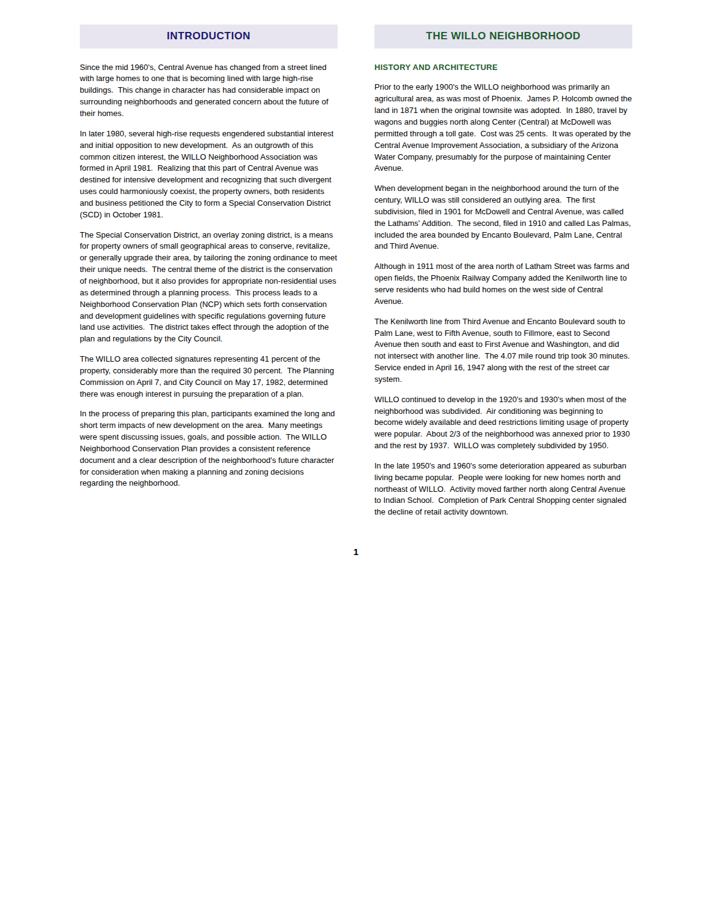INTRODUCTION
Since the mid 1960's, Central Avenue has changed from a street lined with large homes to one that is becoming lined with large high-rise buildings. This change in character has had considerable impact on surrounding neighborhoods and generated concern about the future of their homes.
In later 1980, several high-rise requests engendered substantial interest and initial opposition to new development. As an outgrowth of this common citizen interest, the WILLO Neighborhood Association was formed in April 1981. Realizing that this part of Central Avenue was destined for intensive development and recognizing that such divergent uses could harmoniously coexist, the property owners, both residents and business petitioned the City to form a Special Conservation District (SCD) in October 1981.
The Special Conservation District, an overlay zoning district, is a means for property owners of small geographical areas to conserve, revitalize, or generally upgrade their area, by tailoring the zoning ordinance to meet their unique needs. The central theme of the district is the conservation of neighborhood, but it also provides for appropriate non-residential uses as determined through a planning process. This process leads to a Neighborhood Conservation Plan (NCP) which sets forth conservation and development guidelines with specific regulations governing future land use activities. The district takes effect through the adoption of the plan and regulations by the City Council.
The WILLO area collected signatures representing 41 percent of the property, considerably more than the required 30 percent. The Planning Commission on April 7, and City Council on May 17, 1982, determined there was enough interest in pursuing the preparation of a plan.
In the process of preparing this plan, participants examined the long and short term impacts of new development on the area. Many meetings were spent discussing issues, goals, and possible action. The WILLO Neighborhood Conservation Plan provides a consistent reference document and a clear description of the neighborhood's future character for consideration when making a planning and zoning decisions regarding the neighborhood.
THE WILLO NEIGHBORHOOD
HISTORY AND ARCHITECTURE
Prior to the early 1900's the WILLO neighborhood was primarily an agricultural area, as was most of Phoenix. James P. Holcomb owned the land in 1871 when the original townsite was adopted. In 1880, travel by wagons and buggies north along Center (Central) at McDowell was permitted through a toll gate. Cost was 25 cents. It was operated by the Central Avenue Improvement Association, a subsidiary of the Arizona Water Company, presumably for the purpose of maintaining Center Avenue.
When development began in the neighborhood around the turn of the century, WILLO was still considered an outlying area. The first subdivision, filed in 1901 for McDowell and Central Avenue, was called the Lathams' Addition. The second, filed in 1910 and called Las Palmas, included the area bounded by Encanto Boulevard, Palm Lane, Central and Third Avenue.
Although in 1911 most of the area north of Latham Street was farms and open fields, the Phoenix Railway Company added the Kenilworth line to serve residents who had build homes on the west side of Central Avenue.
The Kenilworth line from Third Avenue and Encanto Boulevard south to Palm Lane, west to Fifth Avenue, south to Fillmore, east to Second Avenue then south and east to First Avenue and Washington, and did not intersect with another line. The 4.07 mile round trip took 30 minutes. Service ended in April 16, 1947 along with the rest of the street car system.
WILLO continued to develop in the 1920's and 1930's when most of the neighborhood was subdivided. Air conditioning was beginning to become widely available and deed restrictions limiting usage of property were popular. About 2/3 of the neighborhood was annexed prior to 1930 and the rest by 1937. WILLO was completely subdivided by 1950.
In the late 1950's and 1960's some deterioration appeared as suburban living became popular. People were looking for new homes north and northeast of WILLO. Activity moved farther north along Central Avenue to Indian School. Completion of Park Central Shopping center signaled the decline of retail activity downtown.
1